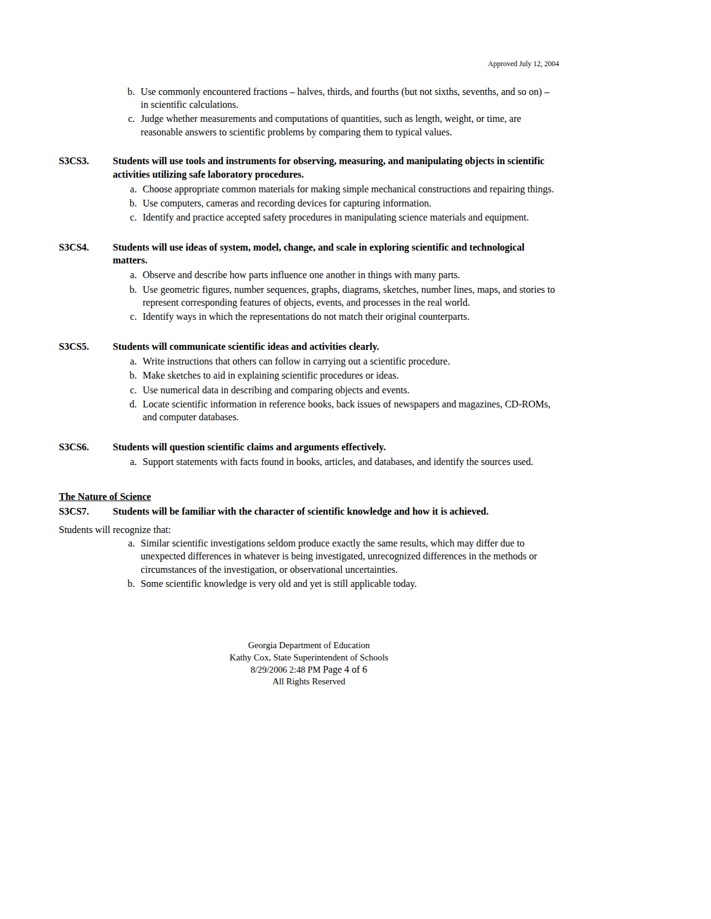Approved July 12, 2004
Use commonly encountered fractions – halves, thirds, and fourths (but not sixths, sevenths, and so on) – in scientific calculations.
Judge whether measurements and computations of quantities, such as length, weight, or time, are reasonable answers to scientific problems by comparing them to typical values.
S3CS3.
Students will use tools and instruments for observing, measuring, and manipulating objects in scientific activities utilizing safe laboratory procedures.
Choose appropriate common materials for making simple mechanical constructions and repairing things.
Use computers, cameras and recording devices for capturing information.
Identify and practice accepted safety procedures in manipulating science materials and equipment.
S3CS4.
Students will use ideas of system, model, change, and scale in exploring scientific and technological matters.
Observe and describe how parts influence one another in things with many parts.
Use geometric figures, number sequences, graphs, diagrams, sketches, number lines, maps, and stories to represent corresponding features of objects, events, and processes in the real world.
Identify ways in which the representations do not match their original counterparts.
S3CS5.
Students will communicate scientific ideas and activities clearly.
Write instructions that others can follow in carrying out a scientific procedure.
Make sketches to aid in explaining scientific procedures or ideas.
Use numerical data in describing and comparing objects and events.
Locate scientific information in reference books, back issues of newspapers and magazines, CD-ROMs, and computer databases.
S3CS6.
Students will question scientific claims and arguments effectively.
Support statements with facts found in books, articles, and databases, and identify the sources used.
The Nature of Science
S3CS7.
Students will be familiar with the character of scientific knowledge and how it is achieved.
Students will recognize that:
Similar scientific investigations seldom produce exactly the same results, which may differ due to unexpected differences in whatever is being investigated, unrecognized differences in the methods or circumstances of the investigation, or observational uncertainties.
Some scientific knowledge is very old and yet is still applicable today.
Georgia Department of Education
Kathy Cox, State Superintendent of Schools
8/29/2006 2:48 PM Page 4 of 6
All Rights Reserved